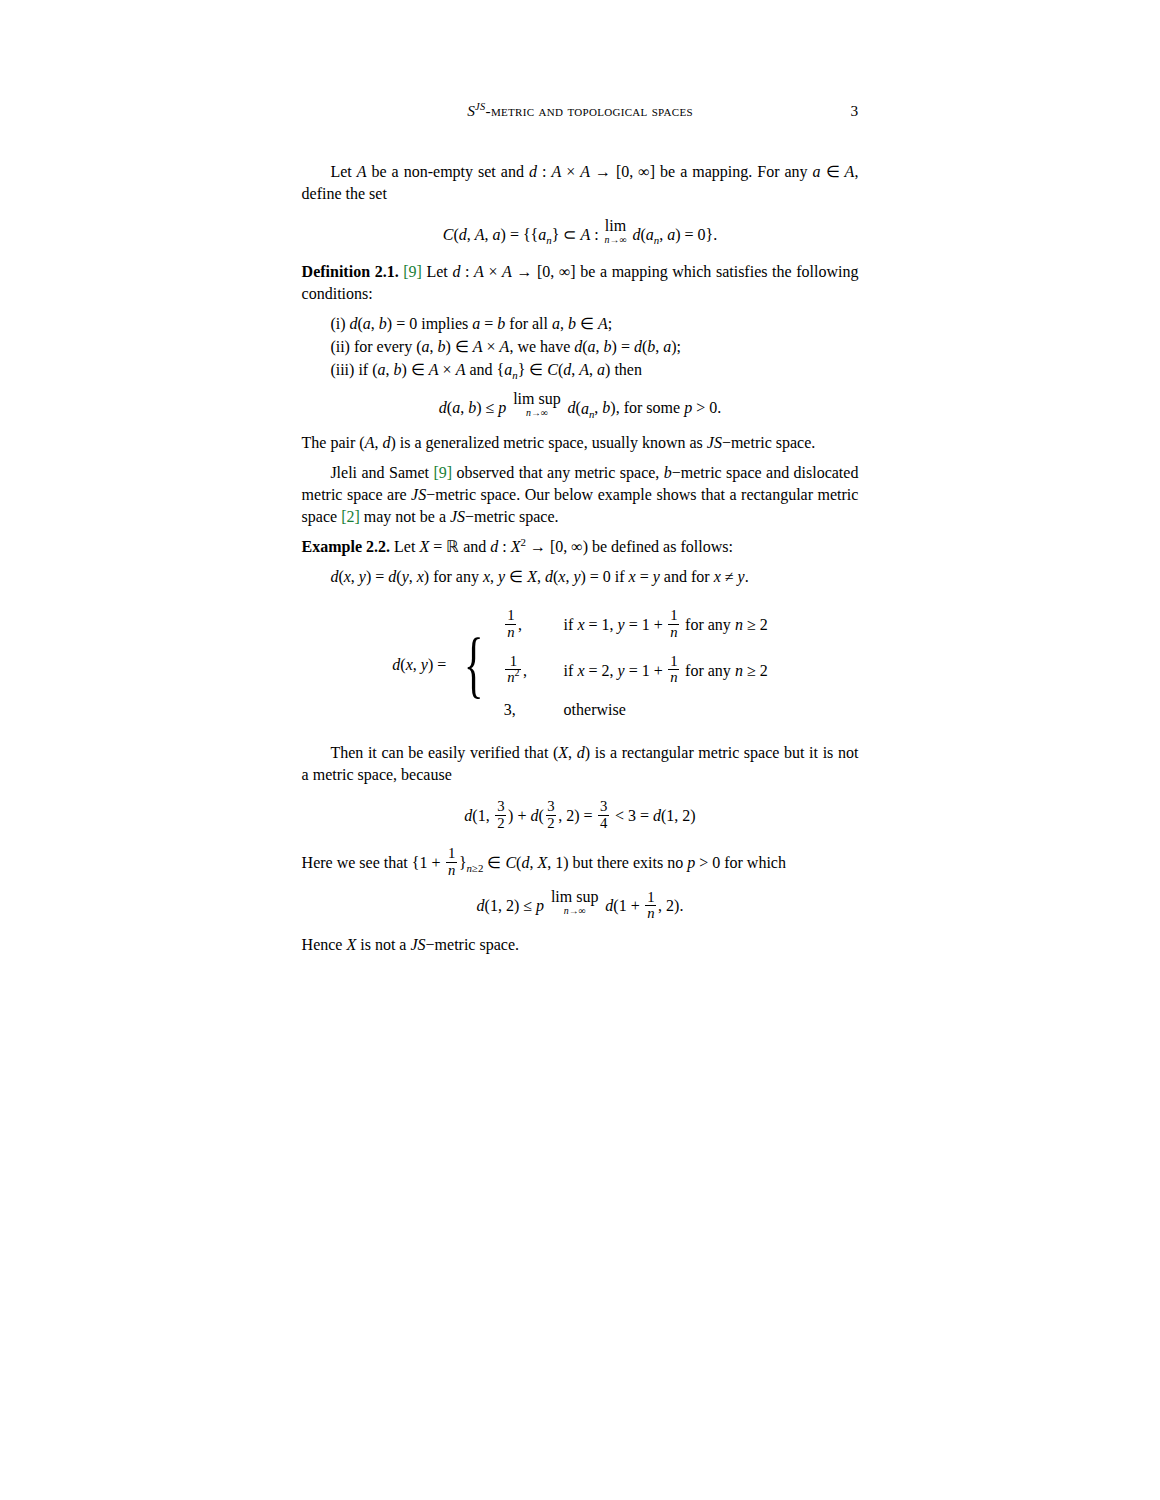SJS-metric and topological spaces 3
Let A be a non-empty set and d : A × A → [0, ∞] be a mapping. For any a ∈ A, define the set
C(d, A, a) = {{an} ⊂ A : lim n→∞ d(an, a) = 0}.
Definition 2.1. [9] Let d : A × A → [0, ∞] be a mapping which satisfies the following conditions:
(i) d(a, b) = 0 implies a = b for all a, b ∈ A;
(ii) for every (a, b) ∈ A × A, we have d(a, b) = d(b, a);
(iii) if (a, b) ∈ A × A and {an} ∈ C(d, A, a) then
d(a, b) ≤ p lim sup n→∞ d(an, b), for some p > 0.
The pair (A, d) is a generalized metric space, usually known as JS−metric space.
Jleli and Samet [9] observed that any metric space, b−metric space and dislocated metric space are JS−metric space. Our below example shows that a rectangular metric space [2] may not be a JS−metric space.
Example 2.2. Let X = ℝ and d : X2 → [0, ∞) be defined as follows:
d(x, y) = d(y, x) for any x, y ∈ X, d(x, y) = 0 if x = y and for x ≠ y.
d(x, y) = {
| 1 n , | if x = 1, y = 1 + 1 n for any n ≥ 2 |
| 1 n 2 , | if x = 2, y = 1 + 1 n for any n ≥ 2 |
| 3, | otherwise |
Then it can be easily verified that (X, d) is a rectangular metric space but it is not a metric space, because
d(1, 32) + d(32, 2) = 34 < 3 = d(1, 2)
Here we see that {1 + 1 n}n≥2 ∈ C(d, X, 1) but there exits no p > 0 for which
d(1, 2) ≤ p lim sup n→∞ d(1 + 1 n, 2).
Hence X is not a JS−metric space.